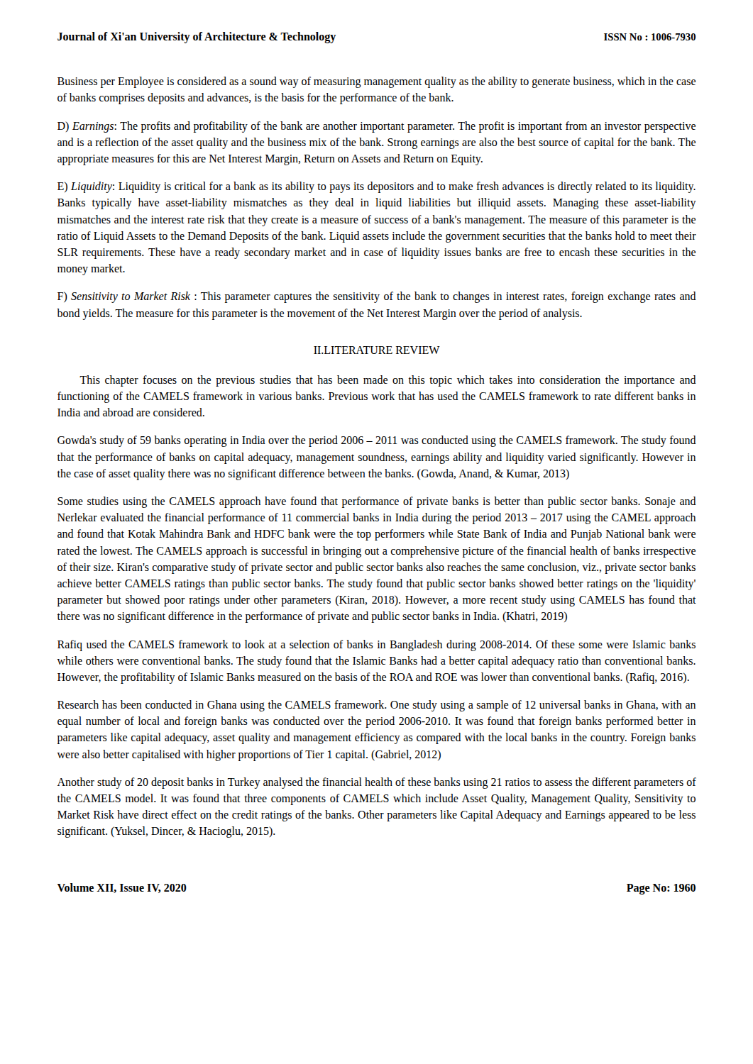Journal of Xi'an University of Architecture & Technology ISSN No : 1006-7930
Business per Employee is considered as a sound way of measuring management quality as the ability to generate business, which in the case of banks comprises deposits and advances, is the basis for the performance of the bank.
D) Earnings: The profits and profitability of the bank are another important parameter. The profit is important from an investor perspective and is a reflection of the asset quality and the business mix of the bank. Strong earnings are also the best source of capital for the bank. The appropriate measures for this are Net Interest Margin, Return on Assets and Return on Equity.
E) Liquidity: Liquidity is critical for a bank as its ability to pays its depositors and to make fresh advances is directly related to its liquidity. Banks typically have asset-liability mismatches as they deal in liquid liabilities but illiquid assets. Managing these asset-liability mismatches and the interest rate risk that they create is a measure of success of a bank's management. The measure of this parameter is the ratio of Liquid Assets to the Demand Deposits of the bank. Liquid assets include the government securities that the banks hold to meet their SLR requirements. These have a ready secondary market and in case of liquidity issues banks are free to encash these securities in the money market.
F) Sensitivity to Market Risk : This parameter captures the sensitivity of the bank to changes in interest rates, foreign exchange rates and bond yields. The measure for this parameter is the movement of the Net Interest Margin over the period of analysis.
II.LITERATURE REVIEW
This chapter focuses on the previous studies that has been made on this topic which takes into consideration the importance and functioning of the CAMELS framework in various banks. Previous work that has used the CAMELS framework to rate different banks in India and abroad are considered.
Gowda's study of 59 banks operating in India over the period 2006 – 2011 was conducted using the CAMELS framework. The study found that the performance of banks on capital adequacy, management soundness, earnings ability and liquidity varied significantly. However in the case of asset quality there was no significant difference between the banks. (Gowda, Anand, & Kumar, 2013)
Some studies using the CAMELS approach have found that performance of private banks is better than public sector banks. Sonaje and Nerlekar evaluated the financial performance of 11 commercial banks in India during the period 2013 – 2017 using the CAMEL approach and found that Kotak Mahindra Bank and HDFC bank were the top performers while State Bank of India and Punjab National bank were rated the lowest. The CAMELS approach is successful in bringing out a comprehensive picture of the financial health of banks irrespective of their size. Kiran's comparative study of private sector and public sector banks also reaches the same conclusion, viz., private sector banks achieve better CAMELS ratings than public sector banks. The study found that public sector banks showed better ratings on the 'liquidity' parameter but showed poor ratings under other parameters (Kiran, 2018). However, a more recent study using CAMELS has found that there was no significant difference in the performance of private and public sector banks in India. (Khatri, 2019)
Rafiq used the CAMELS framework to look at a selection of banks in Bangladesh during 2008-2014. Of these some were Islamic banks while others were conventional banks. The study found that the Islamic Banks had a better capital adequacy ratio than conventional banks. However, the profitability of Islamic Banks measured on the basis of the ROA and ROE was lower than conventional banks. (Rafiq, 2016).
Research has been conducted in Ghana using the CAMELS framework. One study using a sample of 12 universal banks in Ghana, with an equal number of local and foreign banks was conducted over the period 2006-2010. It was found that foreign banks performed better in parameters like capital adequacy, asset quality and management efficiency as compared with the local banks in the country. Foreign banks were also better capitalised with higher proportions of Tier 1 capital. (Gabriel, 2012)
Another study of 20 deposit banks in Turkey analysed the financial health of these banks using 21 ratios to assess the different parameters of the CAMELS model. It was found that three components of CAMELS which include Asset Quality, Management Quality, Sensitivity to Market Risk have direct effect on the credit ratings of the banks. Other parameters like Capital Adequacy and Earnings appeared to be less significant. (Yuksel, Dincer, & Hacioglu, 2015).
Volume XII, Issue IV, 2020 Page No: 1960